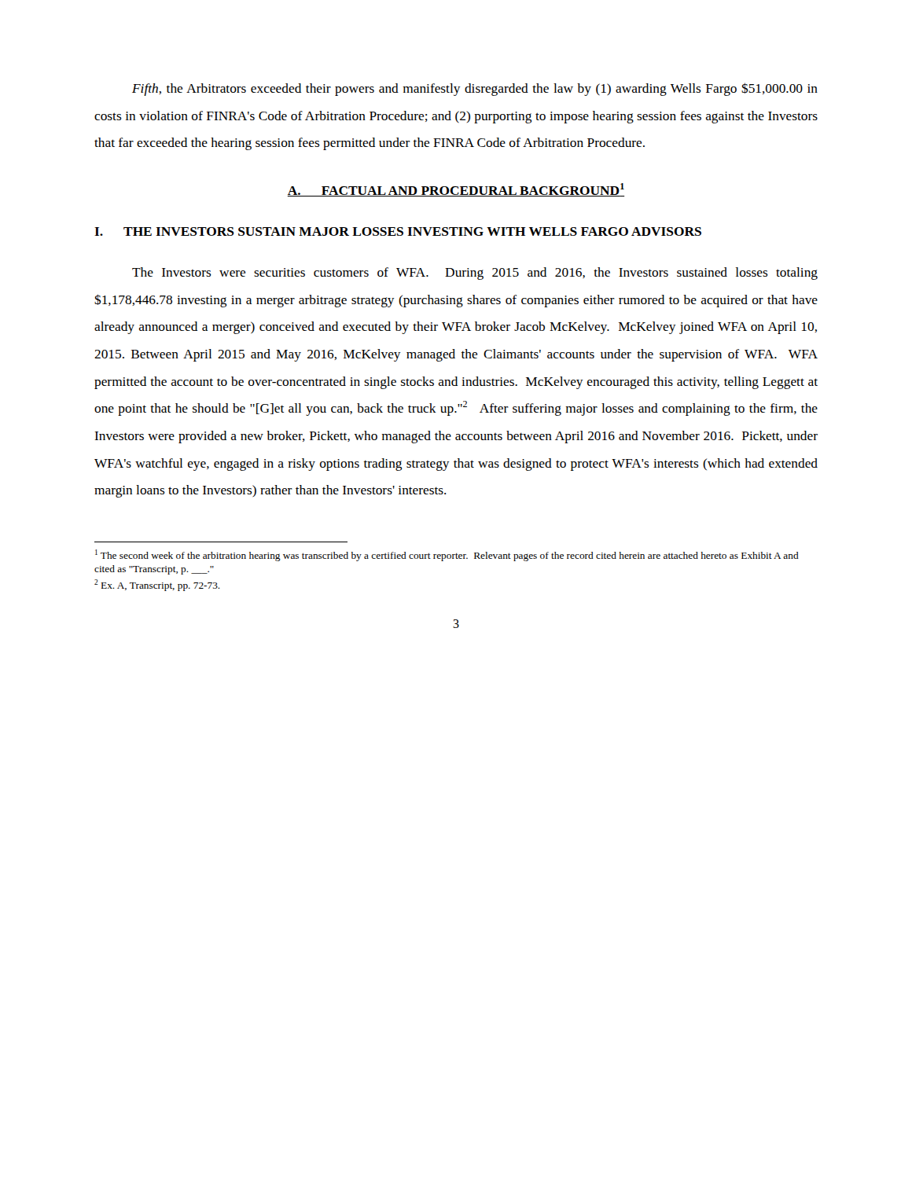Fifth, the Arbitrators exceeded their powers and manifestly disregarded the law by (1) awarding Wells Fargo $51,000.00 in costs in violation of FINRA's Code of Arbitration Procedure; and (2) purporting to impose hearing session fees against the Investors that far exceeded the hearing session fees permitted under the FINRA Code of Arbitration Procedure.
A. FACTUAL AND PROCEDURAL BACKGROUND1
I. THE INVESTORS SUSTAIN MAJOR LOSSES INVESTING WITH WELLS FARGO ADVISORS
The Investors were securities customers of WFA. During 2015 and 2016, the Investors sustained losses totaling $1,178,446.78 investing in a merger arbitrage strategy (purchasing shares of companies either rumored to be acquired or that have already announced a merger) conceived and executed by their WFA broker Jacob McKelvey. McKelvey joined WFA on April 10, 2015. Between April 2015 and May 2016, McKelvey managed the Claimants' accounts under the supervision of WFA. WFA permitted the account to be over-concentrated in single stocks and industries. McKelvey encouraged this activity, telling Leggett at one point that he should be "[G]et all you can, back the truck up."2 After suffering major losses and complaining to the firm, the Investors were provided a new broker, Pickett, who managed the accounts between April 2016 and November 2016. Pickett, under WFA's watchful eye, engaged in a risky options trading strategy that was designed to protect WFA's interests (which had extended margin loans to the Investors) rather than the Investors' interests.
1 The second week of the arbitration hearing was transcribed by a certified court reporter. Relevant pages of the record cited herein are attached hereto as Exhibit A and cited as "Transcript, p. ___."
2 Ex. A, Transcript, pp. 72-73.
3